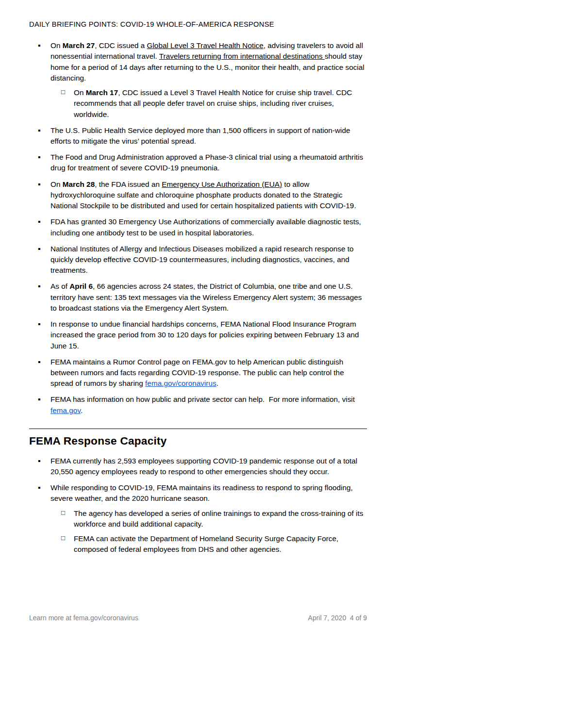DAILY BRIEFING POINTS: COVID-19 WHOLE-OF-AMERICA RESPONSE
On March 27, CDC issued a Global Level 3 Travel Health Notice, advising travelers to avoid all nonessential international travel. Travelers returning from international destinations should stay home for a period of 14 days after returning to the U.S., monitor their health, and practice social distancing.
On March 17, CDC issued a Level 3 Travel Health Notice for cruise ship travel. CDC recommends that all people defer travel on cruise ships, including river cruises, worldwide.
The U.S. Public Health Service deployed more than 1,500 officers in support of nation-wide efforts to mitigate the virus’ potential spread.
The Food and Drug Administration approved a Phase-3 clinical trial using a rheumatoid arthritis drug for treatment of severe COVID-19 pneumonia.
On March 28, the FDA issued an Emergency Use Authorization (EUA) to allow hydroxychloroquine sulfate and chloroquine phosphate products donated to the Strategic National Stockpile to be distributed and used for certain hospitalized patients with COVID-19.
FDA has granted 30 Emergency Use Authorizations of commercially available diagnostic tests, including one antibody test to be used in hospital laboratories.
National Institutes of Allergy and Infectious Diseases mobilized a rapid research response to quickly develop effective COVID-19 countermeasures, including diagnostics, vaccines, and treatments.
As of April 6, 66 agencies across 24 states, the District of Columbia, one tribe and one U.S. territory have sent: 135 text messages via the Wireless Emergency Alert system; 36 messages to broadcast stations via the Emergency Alert System.
In response to undue financial hardships concerns, FEMA National Flood Insurance Program increased the grace period from 30 to 120 days for policies expiring between February 13 and June 15.
FEMA maintains a Rumor Control page on FEMA.gov to help American public distinguish between rumors and facts regarding COVID-19 response. The public can help control the spread of rumors by sharing fema.gov/coronavirus.
FEMA has information on how public and private sector can help. For more information, visit fema.gov.
FEMA Response Capacity
FEMA currently has 2,593 employees supporting COVID-19 pandemic response out of a total 20,550 agency employees ready to respond to other emergencies should they occur.
While responding to COVID-19, FEMA maintains its readiness to respond to spring flooding, severe weather, and the 2020 hurricane season.
The agency has developed a series of online trainings to expand the cross-training of its workforce and build additional capacity.
FEMA can activate the Department of Homeland Security Surge Capacity Force, composed of federal employees from DHS and other agencies.
Learn more at fema.gov/coronavirus
April 7, 2020 4 of 9